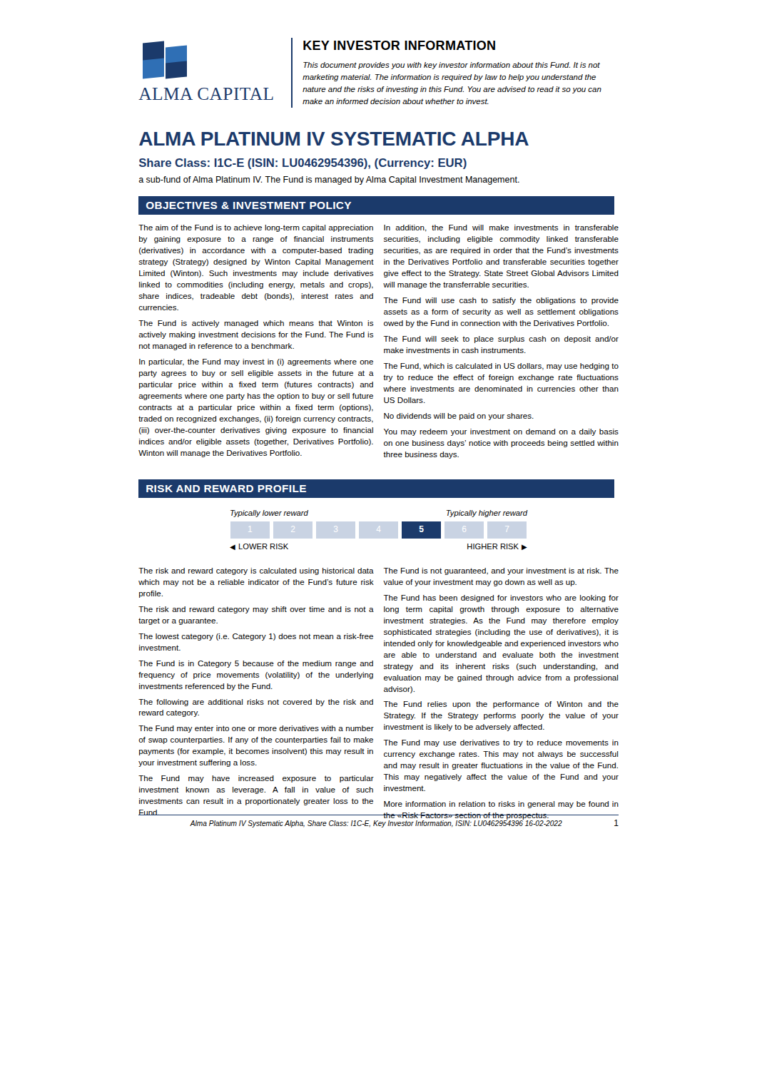ALMA CAPITAL
KEY INVESTOR INFORMATION
This document provides you with key investor information about this Fund. It is not marketing material. The information is required by law to help you understand the nature and the risks of investing in this Fund. You are advised to read it so you can make an informed decision about whether to invest.
ALMA PLATINUM IV SYSTEMATIC ALPHA
Share Class: I1C-E (ISIN: LU0462954396), (Currency: EUR)
a sub-fund of Alma Platinum IV. The Fund is managed by Alma Capital Investment Management.
OBJECTIVES & INVESTMENT POLICY
The aim of the Fund is to achieve long-term capital appreciation by gaining exposure to a range of financial instruments (derivatives) in accordance with a computer-based trading strategy (Strategy) designed by Winton Capital Management Limited (Winton). Such investments may include derivatives linked to commodities (including energy, metals and crops), share indices, tradeable debt (bonds), interest rates and currencies.
The Fund is actively managed which means that Winton is actively making investment decisions for the Fund. The Fund is not managed in reference to a benchmark.
In particular, the Fund may invest in (i) agreements where one party agrees to buy or sell eligible assets in the future at a particular price within a fixed term (futures contracts) and agreements where one party has the option to buy or sell future contracts at a particular price within a fixed term (options), traded on recognized exchanges, (ii) foreign currency contracts, (iii) over-the-counter derivatives giving exposure to financial indices and/or eligible assets (together, Derivatives Portfolio). Winton will manage the Derivatives Portfolio.
In addition, the Fund will make investments in transferable securities, including eligible commodity linked transferable securities, as are required in order that the Fund’s investments in the Derivatives Portfolio and transferable securities together give effect to the Strategy. State Street Global Advisors Limited will manage the transferrable securities.
The Fund will use cash to satisfy the obligations to provide assets as a form of security as well as settlement obligations owed by the Fund in connection with the Derivatives Portfolio.
The Fund will seek to place surplus cash on deposit and/or make investments in cash instruments.
The Fund, which is calculated in US dollars, may use hedging to try to reduce the effect of foreign exchange rate fluctuations where investments are denominated in currencies other than US Dollars.
No dividends will be paid on your shares.
You may redeem your investment on demand on a daily basis on one business days’ notice with proceeds being settled within three business days.
RISK AND REWARD PROFILE
Typically lower reward Typically higher reward
1
2
3
4
5
6
7
LOWER RISK HIGHER RISK
The risk and reward category is calculated using historical data which may not be a reliable indicator of the Fund’s future risk profile.
The risk and reward category may shift over time and is not a target or a guarantee.
The lowest category (i.e. Category 1) does not mean a risk-free investment.
The Fund is in Category 5 because of the medium range and frequency of price movements (volatility) of the underlying investments referenced by the Fund.
The following are additional risks not covered by the risk and reward category.
The Fund may enter into one or more derivatives with a number of swap counterparties. If any of the counterparties fail to make payments (for example, it becomes insolvent) this may result in your investment suffering a loss.
The Fund may have increased exposure to particular investment known as leverage. A fall in value of such investments can result in a proportionately greater loss to the Fund.
The Fund is not guaranteed, and your investment is at risk. The value of your investment may go down as well as up.
The Fund has been designed for investors who are looking for long term capital growth through exposure to alternative investment strategies. As the Fund may therefore employ sophisticated strategies (including the use of derivatives), it is intended only for knowledgeable and experienced investors who are able to understand and evaluate both the investment strategy and its inherent risks (such understanding, and evaluation may be gained through advice from a professional advisor).
The Fund relies upon the performance of Winton and the Strategy. If the Strategy performs poorly the value of your investment is likely to be adversely affected.
The Fund may use derivatives to try to reduce movements in currency exchange rates. This may not always be successful and may result in greater fluctuations in the value of the Fund. This may negatively affect the value of the Fund and your investment.
More information in relation to risks in general may be found in the «Risk Factors» section of the prospectus.
Alma Platinum IV Systematic Alpha, Share Class: I1C-E, Key Investor Information, ISIN: LU0462954396 16-02-2022 1